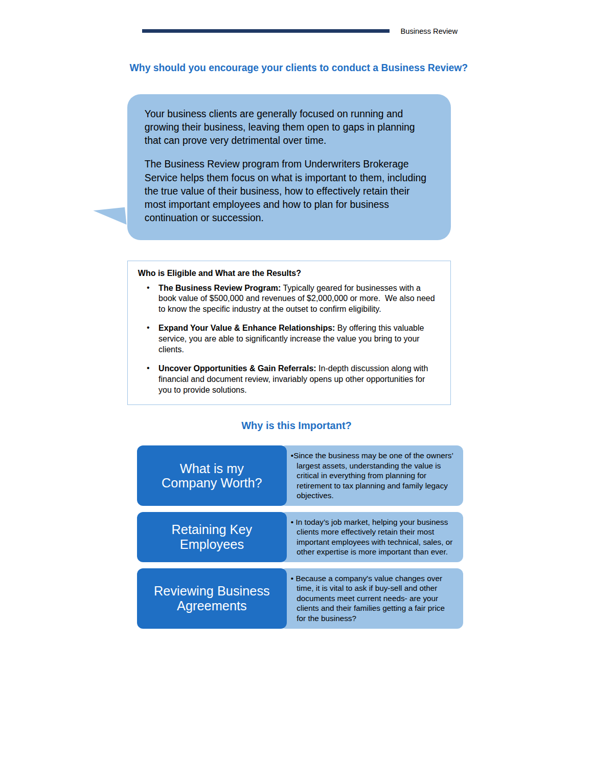Business Review
Why should you encourage your clients to conduct a Business Review?
Your business clients are generally focused on running and growing their business, leaving them open to gaps in planning that can prove very detrimental over time.
The Business Review program from Underwriters Brokerage Service helps them focus on what is important to them, including the true value of their business, how to effectively retain their most important employees and how to plan for business continuation or succession.
Who is Eligible and What are the Results?
The Business Review Program: Typically geared for businesses with a book value of $500,000 and revenues of $2,000,000 or more. We also need to know the specific industry at the outset to confirm eligibility.
Expand Your Value & Enhance Relationships: By offering this valuable service, you are able to significantly increase the value you bring to your clients.
Uncover Opportunities & Gain Referrals: In-depth discussion along with financial and document review, invariably opens up other opportunities for you to provide solutions.
Why is this Important?
What is my
Company Worth?
•Since the business may be one of the owners’ largest assets, understanding the value is critical in everything from planning for retirement to tax planning and family legacy objectives.
Retaining Key
Employees
• In today’s job market, helping your business clients more effectively retain their most important employees with technical, sales, or other expertise is more important than ever.
Reviewing Business
Agreements
• Because a company's value changes over time, it is vital to ask if buy-sell and other documents meet current needs- are your clients and their families getting a fair price for the business?